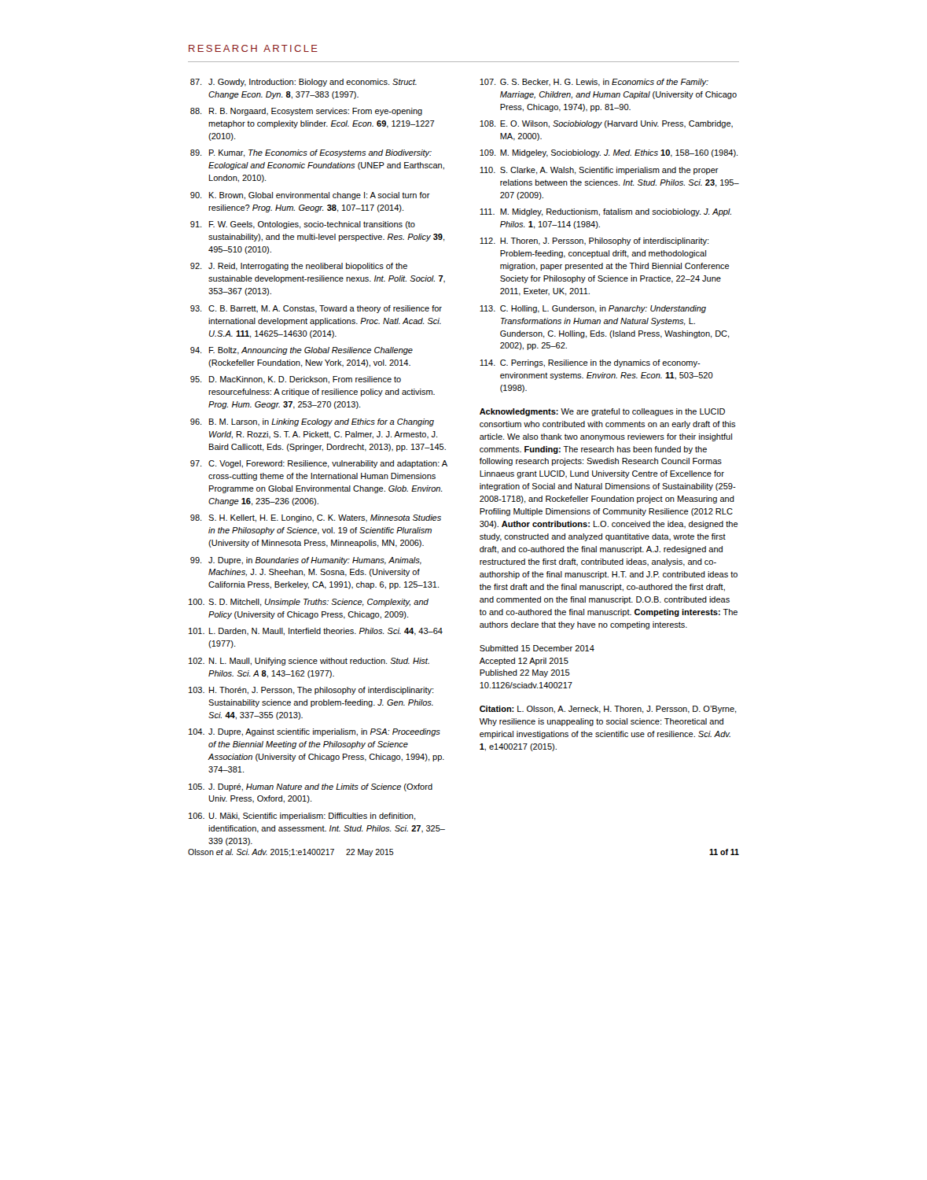RESEARCH ARTICLE
87. J. Gowdy, Introduction: Biology and economics. Struct. Change Econ. Dyn. 8, 377–383 (1997).
88. R. B. Norgaard, Ecosystem services: From eye-opening metaphor to complexity blinder. Ecol. Econ. 69, 1219–1227 (2010).
89. P. Kumar, The Economics of Ecosystems and Biodiversity: Ecological and Economic Foundations (UNEP and Earthscan, London, 2010).
90. K. Brown, Global environmental change I: A social turn for resilience? Prog. Hum. Geogr. 38, 107–117 (2014).
91. F. W. Geels, Ontologies, socio-technical transitions (to sustainability), and the multi-level perspective. Res. Policy 39, 495–510 (2010).
92. J. Reid, Interrogating the neoliberal biopolitics of the sustainable development-resilience nexus. Int. Polit. Sociol. 7, 353–367 (2013).
93. C. B. Barrett, M. A. Constas, Toward a theory of resilience for international development applications. Proc. Natl. Acad. Sci. U.S.A. 111, 14625–14630 (2014).
94. F. Boltz, Announcing the Global Resilience Challenge (Rockefeller Foundation, New York, 2014), vol. 2014.
95. D. MacKinnon, K. D. Derickson, From resilience to resourcefulness: A critique of resilience policy and activism. Prog. Hum. Geogr. 37, 253–270 (2013).
96. B. M. Larson, in Linking Ecology and Ethics for a Changing World, R. Rozzi, S. T. A. Pickett, C. Palmer, J. J. Armesto, J. Baird Callicott, Eds. (Springer, Dordrecht, 2013), pp. 137–145.
97. C. Vogel, Foreword: Resilience, vulnerability and adaptation: A cross-cutting theme of the International Human Dimensions Programme on Global Environmental Change. Glob. Environ. Change 16, 235–236 (2006).
98. S. H. Kellert, H. E. Longino, C. K. Waters, Minnesota Studies in the Philosophy of Science, vol. 19 of Scientific Pluralism (University of Minnesota Press, Minneapolis, MN, 2006).
99. J. Dupre, in Boundaries of Humanity: Humans, Animals, Machines, J. J. Sheehan, M. Sosna, Eds. (University of California Press, Berkeley, CA, 1991), chap. 6, pp. 125–131.
100. S. D. Mitchell, Unsimple Truths: Science, Complexity, and Policy (University of Chicago Press, Chicago, 2009).
101. L. Darden, N. Maull, Interfield theories. Philos. Sci. 44, 43–64 (1977).
102. N. L. Maull, Unifying science without reduction. Stud. Hist. Philos. Sci. A 8, 143–162 (1977).
103. H. Thorén, J. Persson, The philosophy of interdisciplinarity: Sustainability science and problem-feeding. J. Gen. Philos. Sci. 44, 337–355 (2013).
104. J. Dupre, Against scientific imperialism, in PSA: Proceedings of the Biennial Meeting of the Philosophy of Science Association (University of Chicago Press, Chicago, 1994), pp. 374–381.
105. J. Dupré, Human Nature and the Limits of Science (Oxford Univ. Press, Oxford, 2001).
106. U. Mäki, Scientific imperialism: Difficulties in definition, identification, and assessment. Int. Stud. Philos. Sci. 27, 325–339 (2013).
107. G. S. Becker, H. G. Lewis, in Economics of the Family: Marriage, Children, and Human Capital (University of Chicago Press, Chicago, 1974), pp. 81–90.
108. E. O. Wilson, Sociobiology (Harvard Univ. Press, Cambridge, MA, 2000).
109. M. Midgeley, Sociobiology. J. Med. Ethics 10, 158–160 (1984).
110. S. Clarke, A. Walsh, Scientific imperialism and the proper relations between the sciences. Int. Stud. Philos. Sci. 23, 195–207 (2009).
111. M. Midgley, Reductionism, fatalism and sociobiology. J. Appl. Philos. 1, 107–114 (1984).
112. H. Thoren, J. Persson, Philosophy of interdisciplinarity: Problem-feeding, conceptual drift, and methodological migration, paper presented at the Third Biennial Conference Society for Philosophy of Science in Practice, 22–24 June 2011, Exeter, UK, 2011.
113. C. Holling, L. Gunderson, in Panarchy: Understanding Transformations in Human and Natural Systems, L. Gunderson, C. Holling, Eds. (Island Press, Washington, DC, 2002), pp. 25–62.
114. C. Perrings, Resilience in the dynamics of economy-environment systems. Environ. Res. Econ. 11, 503–520 (1998).
Acknowledgments: We are grateful to colleagues in the LUCID consortium who contributed with comments on an early draft of this article. We also thank two anonymous reviewers for their insightful comments. Funding: The research has been funded by the following research projects: Swedish Research Council Formas Linnaeus grant LUCID, Lund University Centre of Excellence for integration of Social and Natural Dimensions of Sustainability (259-2008-1718), and Rockefeller Foundation project on Measuring and Profiling Multiple Dimensions of Community Resilience (2012 RLC 304). Author contributions: L.O. conceived the idea, designed the study, constructed and analyzed quantitative data, wrote the first draft, and co-authored the final manuscript. A.J. redesigned and restructured the first draft, contributed ideas, analysis, and co-authorship of the final manuscript. H.T. and J.P. contributed ideas to the first draft and the final manuscript, co-authored the first draft, and commented on the final manuscript. D.O.B. contributed ideas to and co-authored the final manuscript. Competing interests: The authors declare that they have no competing interests.
Submitted 15 December 2014
Accepted 12 April 2015
Published 22 May 2015
10.1126/sciadv.1400217
Citation: L. Olsson, A. Jerneck, H. Thoren, J. Persson, D. O’Byrne, Why resilience is unappealing to social science: Theoretical and empirical investigations of the scientific use of resilience. Sci. Adv. 1, e1400217 (2015).
Olsson et al. Sci. Adv. 2015;1:e1400217 22 May 2015
11 of 11